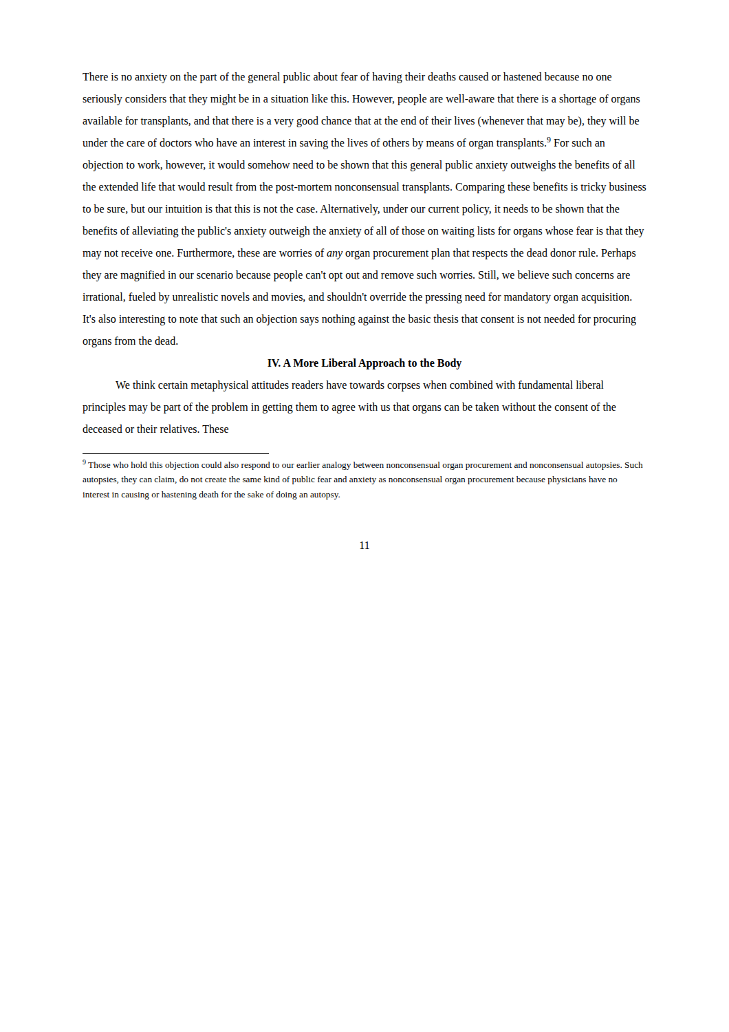There is no anxiety on the part of the general public about fear of having their deaths caused or hastened because no one seriously considers that they might be in a situation like this. However, people are well-aware that there is a shortage of organs available for transplants, and that there is a very good chance that at the end of their lives (whenever that may be), they will be under the care of doctors who have an interest in saving the lives of others by means of organ transplants.9 For such an objection to work, however, it would somehow need to be shown that this general public anxiety outweighs the benefits of all the extended life that would result from the post-mortem nonconsensual transplants. Comparing these benefits is tricky business to be sure, but our intuition is that this is not the case. Alternatively, under our current policy, it needs to be shown that the benefits of alleviating the public's anxiety outweigh the anxiety of all of those on waiting lists for organs whose fear is that they may not receive one. Furthermore, these are worries of any organ procurement plan that respects the dead donor rule. Perhaps they are magnified in our scenario because people can't opt out and remove such worries. Still, we believe such concerns are irrational, fueled by unrealistic novels and movies, and shouldn't override the pressing need for mandatory organ acquisition. It's also interesting to note that such an objection says nothing against the basic thesis that consent is not needed for procuring organs from the dead.
IV. A More Liberal Approach to the Body
We think certain metaphysical attitudes readers have towards corpses when combined with fundamental liberal principles may be part of the problem in getting them to agree with us that organs can be taken without the consent of the deceased or their relatives. These
9 Those who hold this objection could also respond to our earlier analogy between nonconsensual organ procurement and nonconsensual autopsies. Such autopsies, they can claim, do not create the same kind of public fear and anxiety as nonconsensual organ procurement because physicians have no interest in causing or hastening death for the sake of doing an autopsy.
11